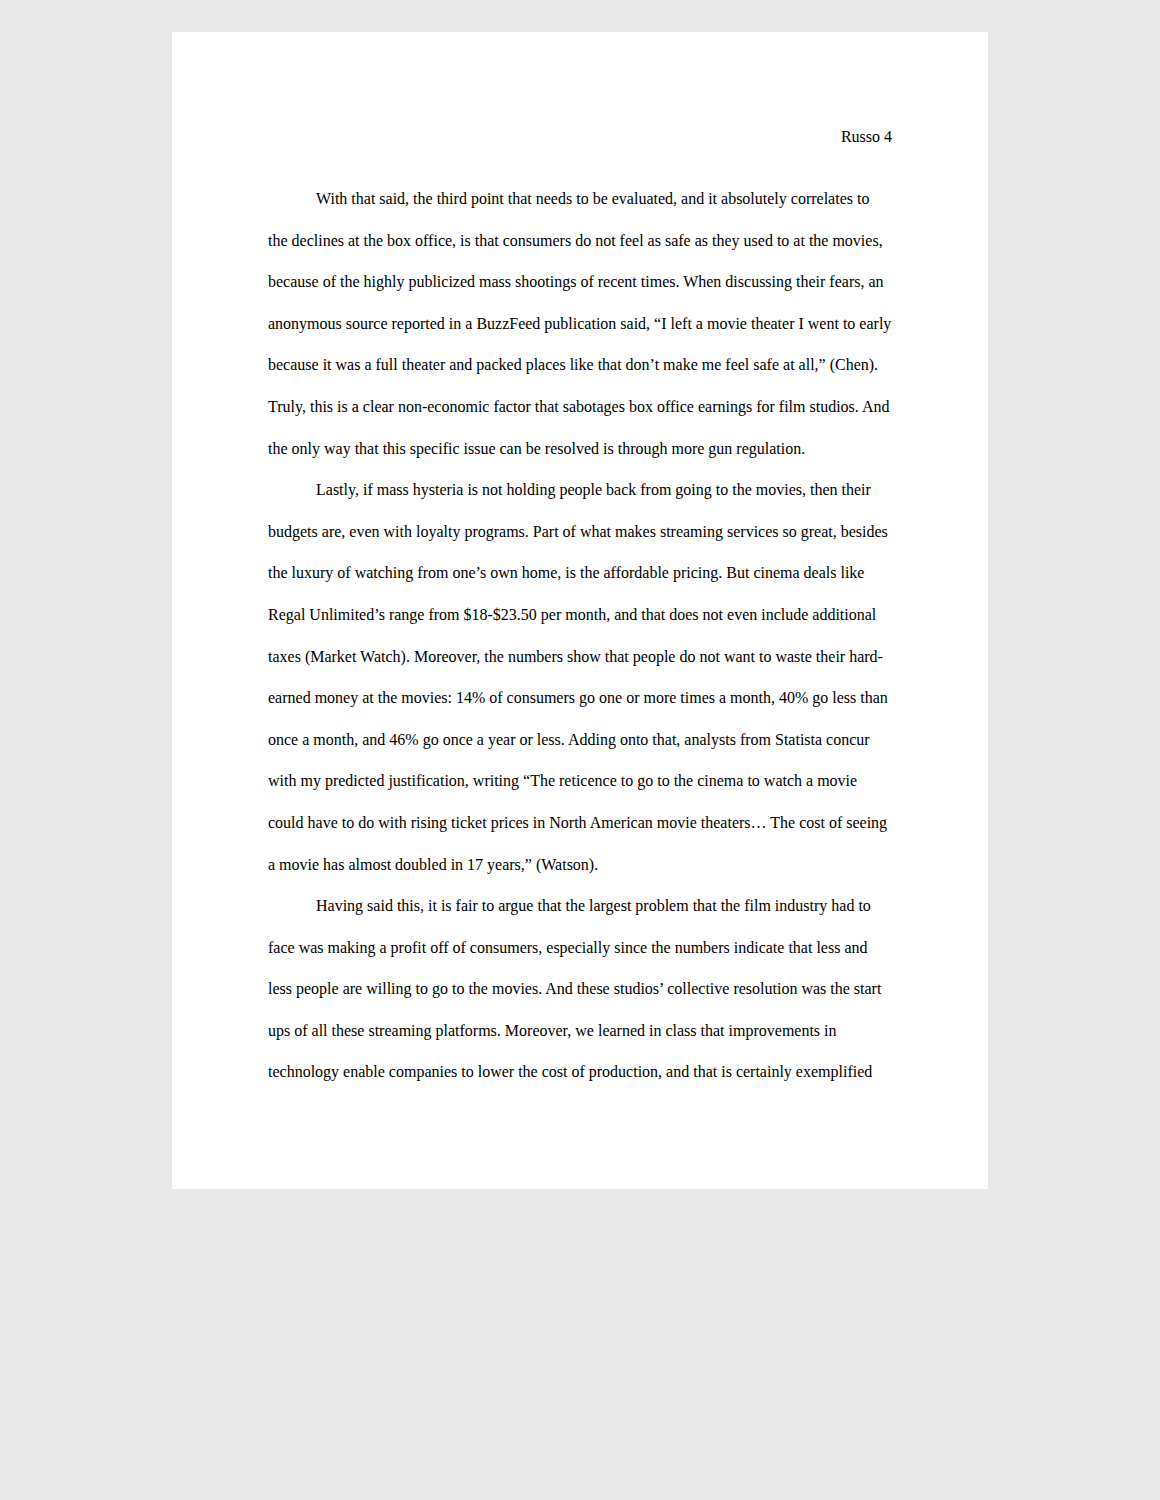Russo 4
With that said, the third point that needs to be evaluated, and it absolutely correlates to the declines at the box office, is that consumers do not feel as safe as they used to at the movies, because of the highly publicized mass shootings of recent times. When discussing their fears, an anonymous source reported in a BuzzFeed publication said, “I left a movie theater I went to early because it was a full theater and packed places like that don’t make me feel safe at all,” (Chen). Truly, this is a clear non-economic factor that sabotages box office earnings for film studios. And the only way that this specific issue can be resolved is through more gun regulation.
Lastly, if mass hysteria is not holding people back from going to the movies, then their budgets are, even with loyalty programs. Part of what makes streaming services so great, besides the luxury of watching from one’s own home, is the affordable pricing. But cinema deals like Regal Unlimited’s range from $18-$23.50 per month, and that does not even include additional taxes (Market Watch). Moreover, the numbers show that people do not want to waste their hard-earned money at the movies: 14% of consumers go one or more times a month, 40% go less than once a month, and 46% go once a year or less. Adding onto that, analysts from Statista concur with my predicted justification, writing “The reticence to go to the cinema to watch a movie could have to do with rising ticket prices in North American movie theaters… The cost of seeing a movie has almost doubled in 17 years,” (Watson).
Having said this, it is fair to argue that the largest problem that the film industry had to face was making a profit off of consumers, especially since the numbers indicate that less and less people are willing to go to the movies. And these studios’ collective resolution was the start ups of all these streaming platforms. Moreover, we learned in class that improvements in technology enable companies to lower the cost of production, and that is certainly exemplified